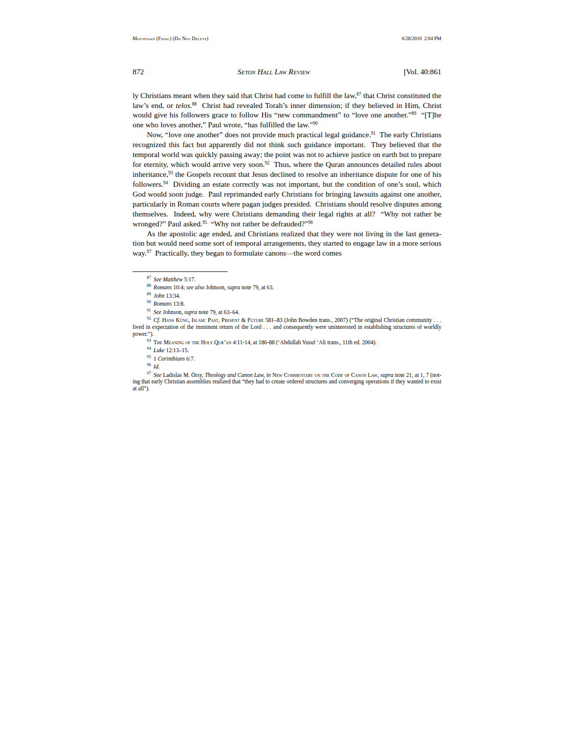Movsesian (Final) (Do Not Delete) 6/28/2010 2:04 PM
872 Seton Hall Law Review [Vol. 40:861
ly Christians meant when they said that Christ had come to fulfill the law,87 that Christ constituted the law’s end, or telos.88 Christ had revealed Torah’s inner dimension; if they believed in Him, Christ would give his followers grace to follow His “new commandment” to “love one another.”89 “[T]he one who loves another,” Paul wrote, “has fulfilled the law.”90
Now, “love one another” does not provide much practical legal guidance.91 The early Christians recognized this fact but apparently did not think such guidance important. They believed that the temporal world was quickly passing away; the point was not to achieve justice on earth but to prepare for eternity, which would arrive very soon.92 Thus, where the Quran announces detailed rules about inheritance,93 the Gospels recount that Jesus declined to resolve an inheritance dispute for one of his followers.94 Dividing an estate correctly was not important, but the condition of one’s soul, which God would soon judge. Paul reprimanded early Christians for bringing lawsuits against one another, particularly in Roman courts where pagan judges presided. Christians should resolve disputes among themselves. Indeed, why were Christians demanding their legal rights at all? “Why not rather be wronged?” Paul asked.95 “Why not rather be defrauded?”96
As the apostolic age ended, and Christians realized that they were not living in the last generation but would need some sort of temporal arrangements, they started to engage law in a more serious way.97 Practically, they began to formulate canons—the word comes
87 See Matthew 5:17.
88 Romans 10:4; see also Johnson, supra note 79, at 63.
89 John 13:34.
90 Romans 13:8.
91 See Johnson, supra note 79, at 63–64.
92 Cf. Hans Küng, Islam: Past, Present & Future 581–83 (John Bowden trans., 2007) (“The original Christian community . . . lived in expectation of the imminent return of the Lord . . . and consequently were uninterested in establishing structures of worldly power.”).
93 The Meaning of the Holy Qur’an 4:11-14, at 186-88 (‘Abdullah Yusuf ‘Ali trans., 11th ed. 2004).
94 Luke 12:13–15.
951 Corinthians 6:7.
96 Id.
97 See Ladislas M. Örsy, Theology and Canon Law, in New Commentary on the Code of Canon Law, supra note 21, at 1, 7 (noting that early Christian assemblies realized that “they had to create ordered structures and converging operations if they wanted to exist at all”).